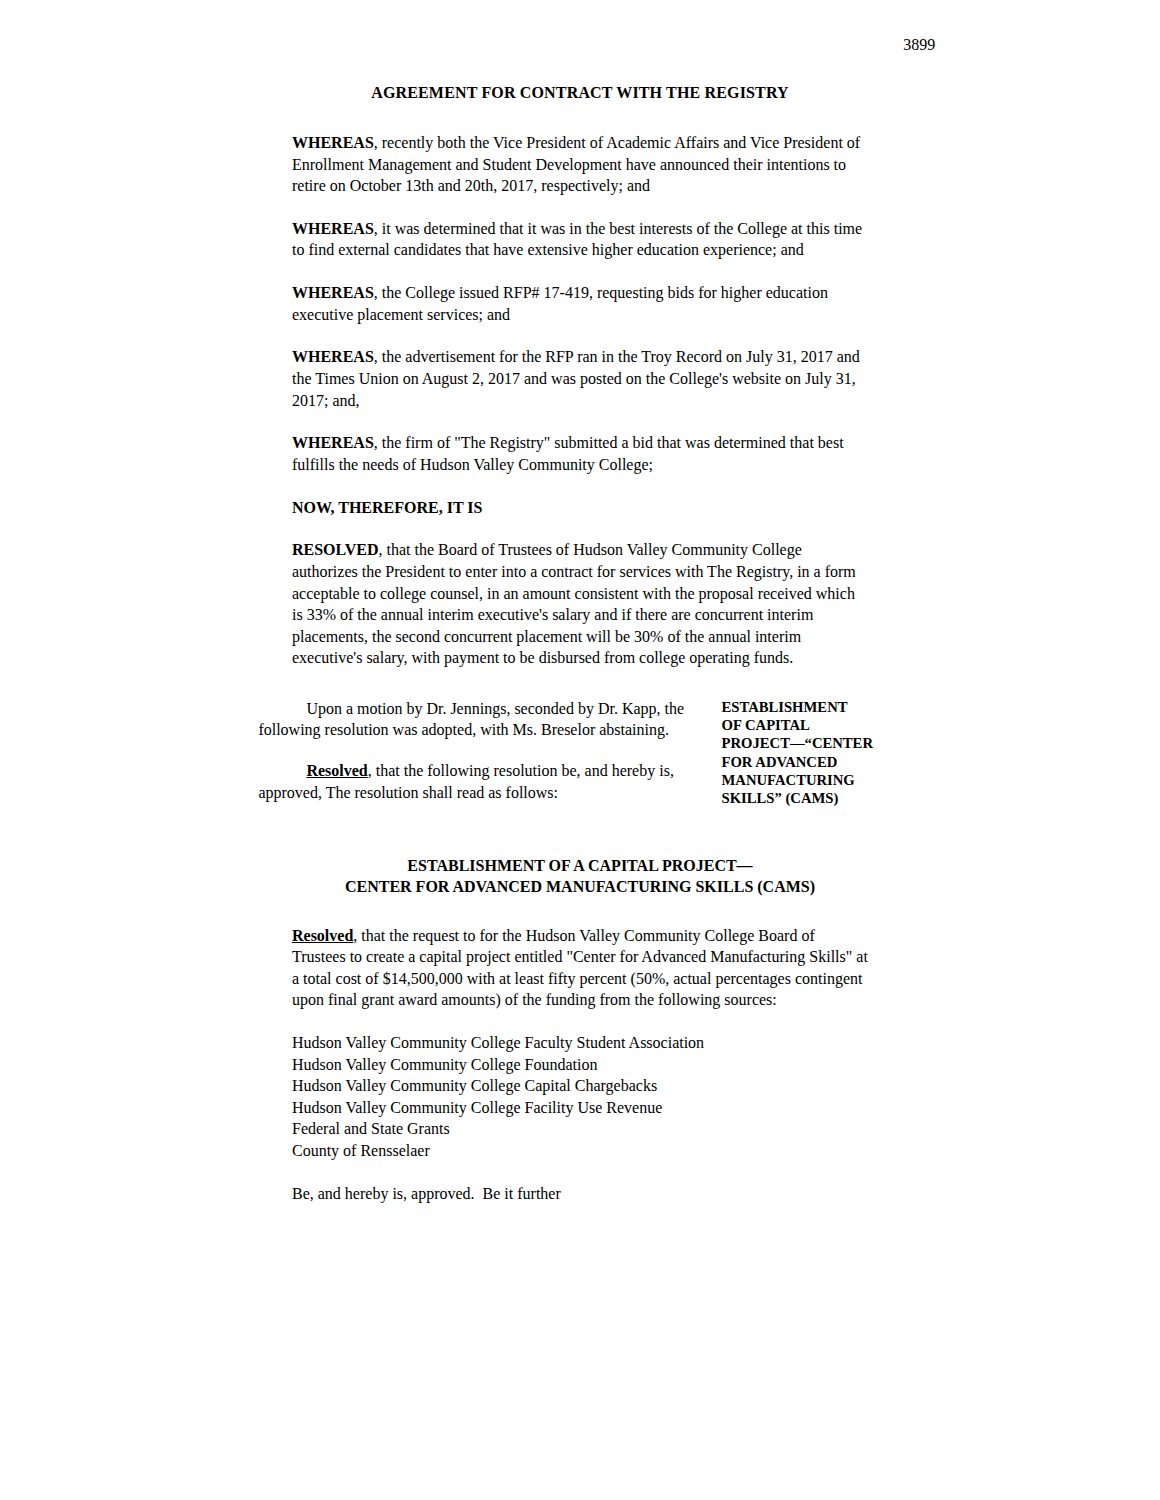3899
AGREEMENT FOR CONTRACT WITH THE REGISTRY
WHEREAS, recently both the Vice President of Academic Affairs and Vice President of Enrollment Management and Student Development have announced their intentions to retire on October 13th and 20th, 2017, respectively; and
WHEREAS, it was determined that it was in the best interests of the College at this time to find external candidates that have extensive higher education experience; and
WHEREAS, the College issued RFP# 17-419, requesting bids for higher education executive placement services; and
WHEREAS, the advertisement for the RFP ran in the Troy Record on July 31, 2017 and the Times Union on August 2, 2017 and was posted on the College's website on July 31, 2017; and,
WHEREAS, the firm of "The Registry" submitted a bid that was determined that best fulfills the needs of Hudson Valley Community College;
NOW, THEREFORE, IT IS
RESOLVED, that the Board of Trustees of Hudson Valley Community College authorizes the President to enter into a contract for services with The Registry, in a form acceptable to college counsel, in an amount consistent with the proposal received which is 33% of the annual interim executive's salary and if there are concurrent interim placements, the second concurrent placement will be 30% of the annual interim executive's salary, with payment to be disbursed from college operating funds.
Upon a motion by Dr. Jennings, seconded by Dr. Kapp, the following resolution was adopted, with Ms. Breselor abstaining.
Resolved, that the following resolution be, and hereby is, approved, The resolution shall read as follows:
ESTABLISHMENT
OF CAPITAL
PROJECT—“CENTER
FOR ADVANCED
MANUFACTURING
SKILLS” (CAMS)
ESTABLISHMENT OF A CAPITAL PROJECT—
CENTER FOR ADVANCED MANUFACTURING SKILLS (CAMS)
Resolved, that the request to for the Hudson Valley Community College Board of Trustees to create a capital project entitled "Center for Advanced Manufacturing Skills" at a total cost of $14,500,000 with at least fifty percent (50%, actual percentages contingent upon final grant award amounts) of the funding from the following sources:
Hudson Valley Community College Faculty Student Association
Hudson Valley Community College Foundation
Hudson Valley Community College Capital Chargebacks
Hudson Valley Community College Facility Use Revenue
Federal and State Grants
County of Rensselaer
Be, and hereby is, approved. Be it further